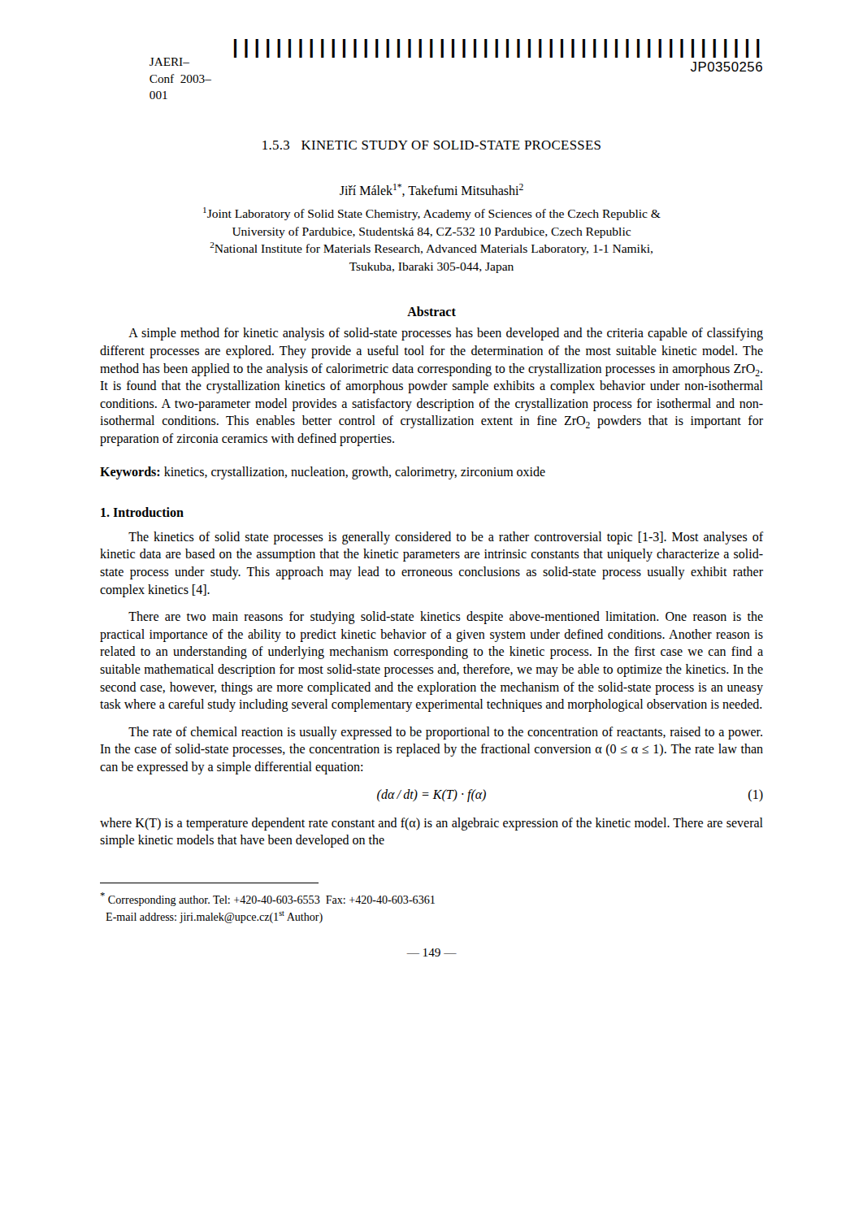JAERI–Conf 2003–001
|||||||||||||||||||||||||||||||||||||||||||||||||
JP0350256
1.5.3 KINETIC STUDY OF SOLID-STATE PROCESSES
Jiří Málek1*, Takefumi Mitsuhashi2
1Joint Laboratory of Solid State Chemistry, Academy of Sciences of the Czech Republic &
University of Pardubice, Studentská 84, CZ-532 10 Pardubice, Czech Republic
2National Institute for Materials Research, Advanced Materials Laboratory, 1-1 Namiki,
Tsukuba, Ibaraki 305-044, Japan
Abstract
A simple method for kinetic analysis of solid-state processes has been developed and the criteria capable of classifying different processes are explored. They provide a useful tool for the determination of the most suitable kinetic model. The method has been applied to the analysis of calorimetric data corresponding to the crystallization processes in amorphous ZrO2. It is found that the crystallization kinetics of amorphous powder sample exhibits a complex behavior under non-isothermal conditions. A two-parameter model provides a satisfactory description of the crystallization process for isothermal and non-isothermal conditions. This enables better control of crystallization extent in fine ZrO2 powders that is important for preparation of zirconia ceramics with defined properties.
Keywords: kinetics, crystallization, nucleation, growth, calorimetry, zirconium oxide
1. Introduction
The kinetics of solid state processes is generally considered to be a rather controversial topic [1-3]. Most analyses of kinetic data are based on the assumption that the kinetic parameters are intrinsic constants that uniquely characterize a solid-state process under study. This approach may lead to erroneous conclusions as solid-state process usually exhibit rather complex kinetics [4].
There are two main reasons for studying solid-state kinetics despite above-mentioned limitation. One reason is the practical importance of the ability to predict kinetic behavior of a given system under defined conditions. Another reason is related to an understanding of underlying mechanism corresponding to the kinetic process. In the first case we can find a suitable mathematical description for most solid-state processes and, therefore, we may be able to optimize the kinetics. In the second case, however, things are more complicated and the exploration the mechanism of the solid-state process is an uneasy task where a careful study including several complementary experimental techniques and morphological observation is needed.
The rate of chemical reaction is usually expressed to be proportional to the concentration of reactants, raised to a power. In the case of solid-state processes, the concentration is replaced by the fractional conversion α (0 ≤ α ≤ 1). The rate law than can be expressed by a simple differential equation:
(dα / dt) = K(T) · f(α) (1)
where K(T) is a temperature dependent rate constant and f(α) is an algebraic expression of the kinetic model. There are several simple kinetic models that have been developed on the
* Corresponding author. Tel: +420-40-603-6553 Fax: +420-40-603-6361
E-mail address: jiri.malek@upce.cz(1st Author)
— 149 —